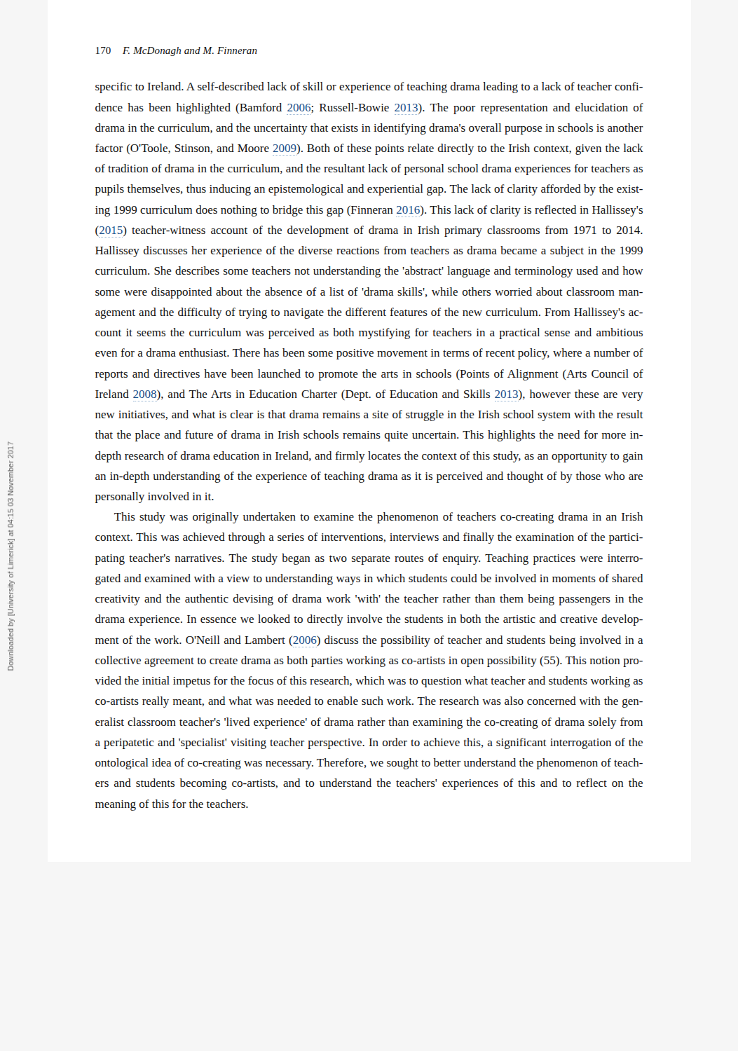Downloaded by [University of Limerick] at 04:15 03 November 2017
170 F. McDonagh and M. Finneran
specific to Ireland. A self-described lack of skill or experience of teaching drama leading to a lack of teacher confidence has been highlighted (Bamford 2006; Russell-Bowie 2013). The poor representation and elucidation of drama in the curriculum, and the uncertainty that exists in identifying drama's overall purpose in schools is another factor (O'Toole, Stinson, and Moore 2009). Both of these points relate directly to the Irish context, given the lack of tradition of drama in the curriculum, and the resultant lack of personal school drama experiences for teachers as pupils themselves, thus inducing an epistemological and experiential gap. The lack of clarity afforded by the existing 1999 curriculum does nothing to bridge this gap (Finneran 2016). This lack of clarity is reflected in Hallissey's (2015) teacher-witness account of the development of drama in Irish primary classrooms from 1971 to 2014. Hallissey discusses her experience of the diverse reactions from teachers as drama became a subject in the 1999 curriculum. She describes some teachers not understanding the 'abstract' language and terminology used and how some were disappointed about the absence of a list of 'drama skills', while others worried about classroom management and the difficulty of trying to navigate the different features of the new curriculum. From Hallissey's account it seems the curriculum was perceived as both mystifying for teachers in a practical sense and ambitious even for a drama enthusiast. There has been some positive movement in terms of recent policy, where a number of reports and directives have been launched to promote the arts in schools (Points of Alignment (Arts Council of Ireland 2008), and The Arts in Education Charter (Dept. of Education and Skills 2013), however these are very new initiatives, and what is clear is that drama remains a site of struggle in the Irish school system with the result that the place and future of drama in Irish schools remains quite uncertain. This highlights the need for more in-depth research of drama education in Ireland, and firmly locates the context of this study, as an opportunity to gain an in-depth understanding of the experience of teaching drama as it is perceived and thought of by those who are personally involved in it.
This study was originally undertaken to examine the phenomenon of teachers co-creating drama in an Irish context. This was achieved through a series of interventions, interviews and finally the examination of the participating teacher's narratives. The study began as two separate routes of enquiry. Teaching practices were interrogated and examined with a view to understanding ways in which students could be involved in moments of shared creativity and the authentic devising of drama work 'with' the teacher rather than them being passengers in the drama experience. In essence we looked to directly involve the students in both the artistic and creative development of the work. O'Neill and Lambert (2006) discuss the possibility of teacher and students being involved in a collective agreement to create drama as both parties working as co-artists in open possibility (55). This notion provided the initial impetus for the focus of this research, which was to question what teacher and students working as co-artists really meant, and what was needed to enable such work. The research was also concerned with the generalist classroom teacher's 'lived experience' of drama rather than examining the co-creating of drama solely from a peripatetic and 'specialist' visiting teacher perspective. In order to achieve this, a significant interrogation of the ontological idea of co-creating was necessary. Therefore, we sought to better understand the phenomenon of teachers and students becoming co-artists, and to understand the teachers' experiences of this and to reflect on the meaning of this for the teachers.